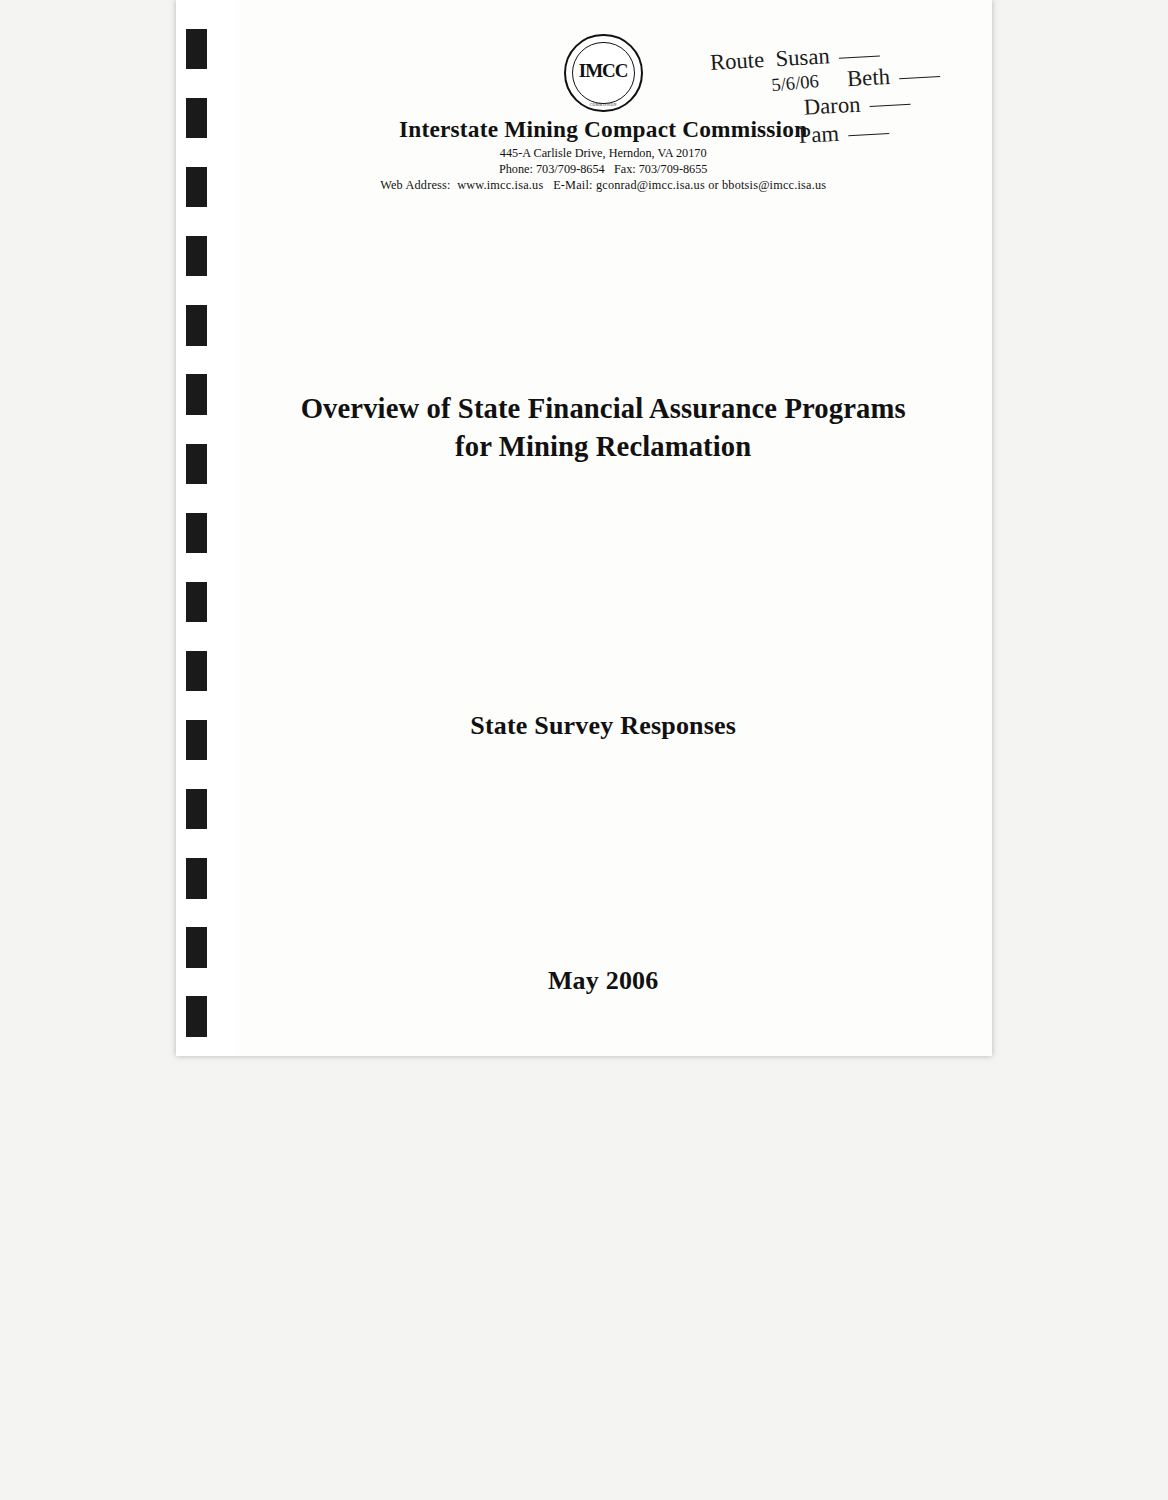IMCC Commission
Route Susan
5/6/06 Beth
Daron
Pam
Interstate Mining Compact Commission
445-A Carlisle Drive, Herndon, VA 20170
Phone: 703/709-8654 Fax: 703/709-8655
Web Address: www.imcc.isa.us E-Mail: gconrad@imcc.isa.us or bbotsis@imcc.isa.us
Overview of State Financial Assurance Programs
for Mining Reclamation
State Survey Responses
May 2006